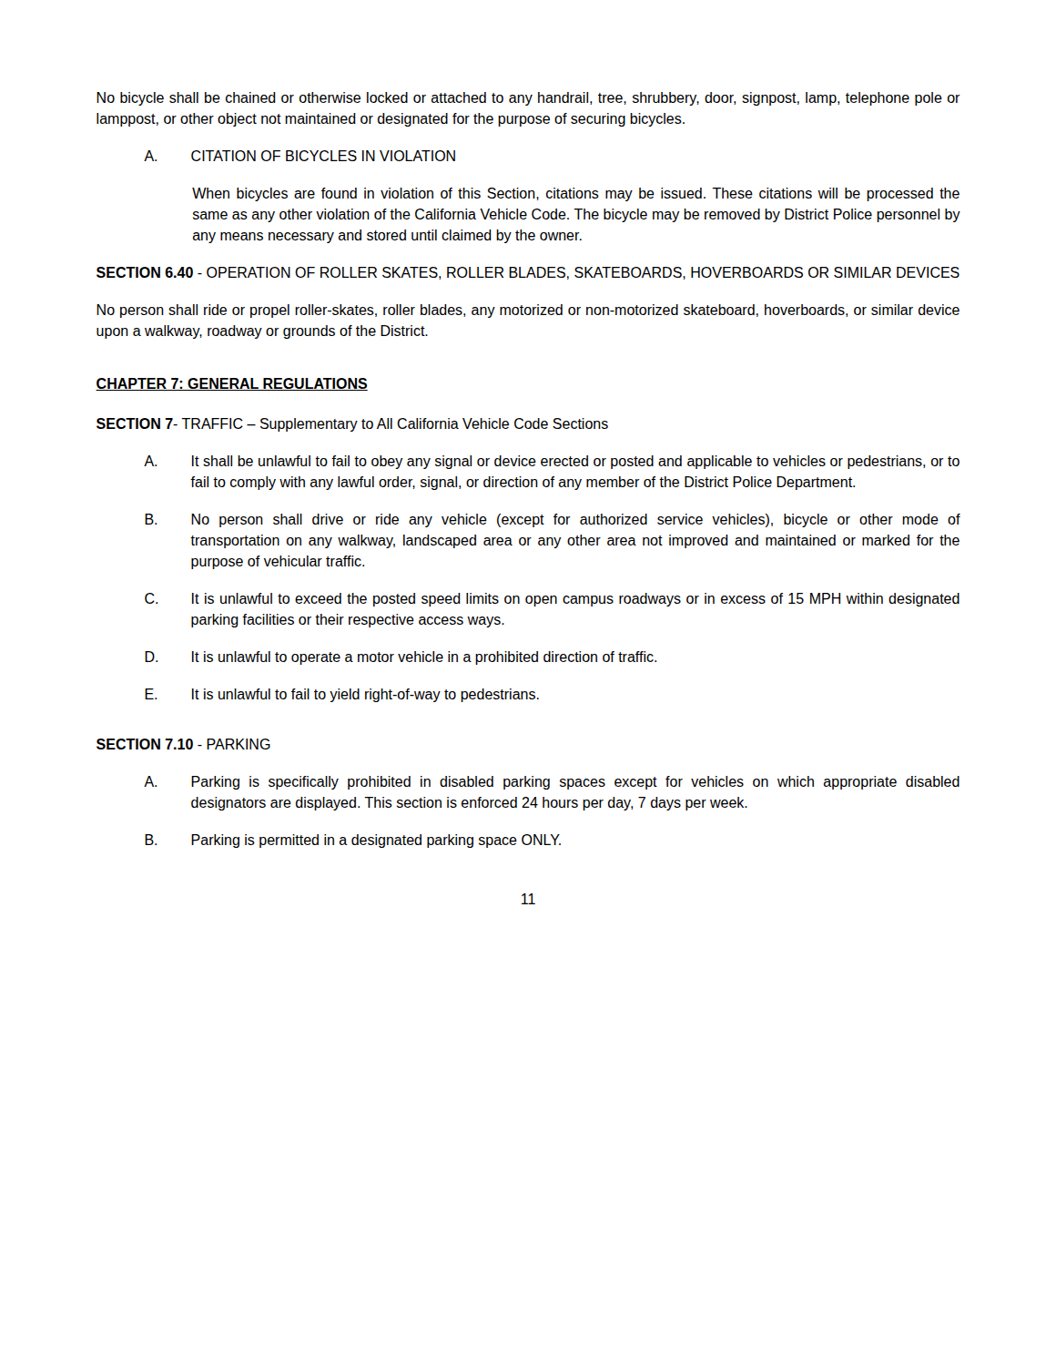No bicycle shall be chained or otherwise locked or attached to any handrail, tree, shrubbery, door, signpost, lamp, telephone pole or lamppost, or other object not maintained or designated for the purpose of securing bicycles.
A.
CITATION OF BICYCLES IN VIOLATION
When bicycles are found in violation of this Section, citations may be issued. These citations will be processed the same as any other violation of the California Vehicle Code. The bicycle may be removed by District Police personnel by any means necessary and stored until claimed by the owner.
SECTION 6.40 - OPERATION OF ROLLER SKATES, ROLLER BLADES, SKATEBOARDS, HOVERBOARDS OR SIMILAR DEVICES
No person shall ride or propel roller-skates, roller blades, any motorized or non-motorized skateboard, hoverboards, or similar device upon a walkway, roadway or grounds of the District.
CHAPTER 7: GENERAL REGULATIONS
SECTION 7- TRAFFIC – Supplementary to All California Vehicle Code Sections
A.
It shall be unlawful to fail to obey any signal or device erected or posted and applicable to vehicles or pedestrians, or to fail to comply with any lawful order, signal, or direction of any member of the District Police Department.
B.
No person shall drive or ride any vehicle (except for authorized service vehicles), bicycle or other mode of transportation on any walkway, landscaped area or any other area not improved and maintained or marked for the purpose of vehicular traffic.
C.
It is unlawful to exceed the posted speed limits on open campus roadways or in excess of 15 MPH within designated parking facilities or their respective access ways.
D.
It is unlawful to operate a motor vehicle in a prohibited direction of traffic.
E.
It is unlawful to fail to yield right-of-way to pedestrians.
SECTION 7.10 - PARKING
A.
Parking is specifically prohibited in disabled parking spaces except for vehicles on which appropriate disabled designators are displayed. This section is enforced 24 hours per day, 7 days per week.
B.
Parking is permitted in a designated parking space ONLY.
11